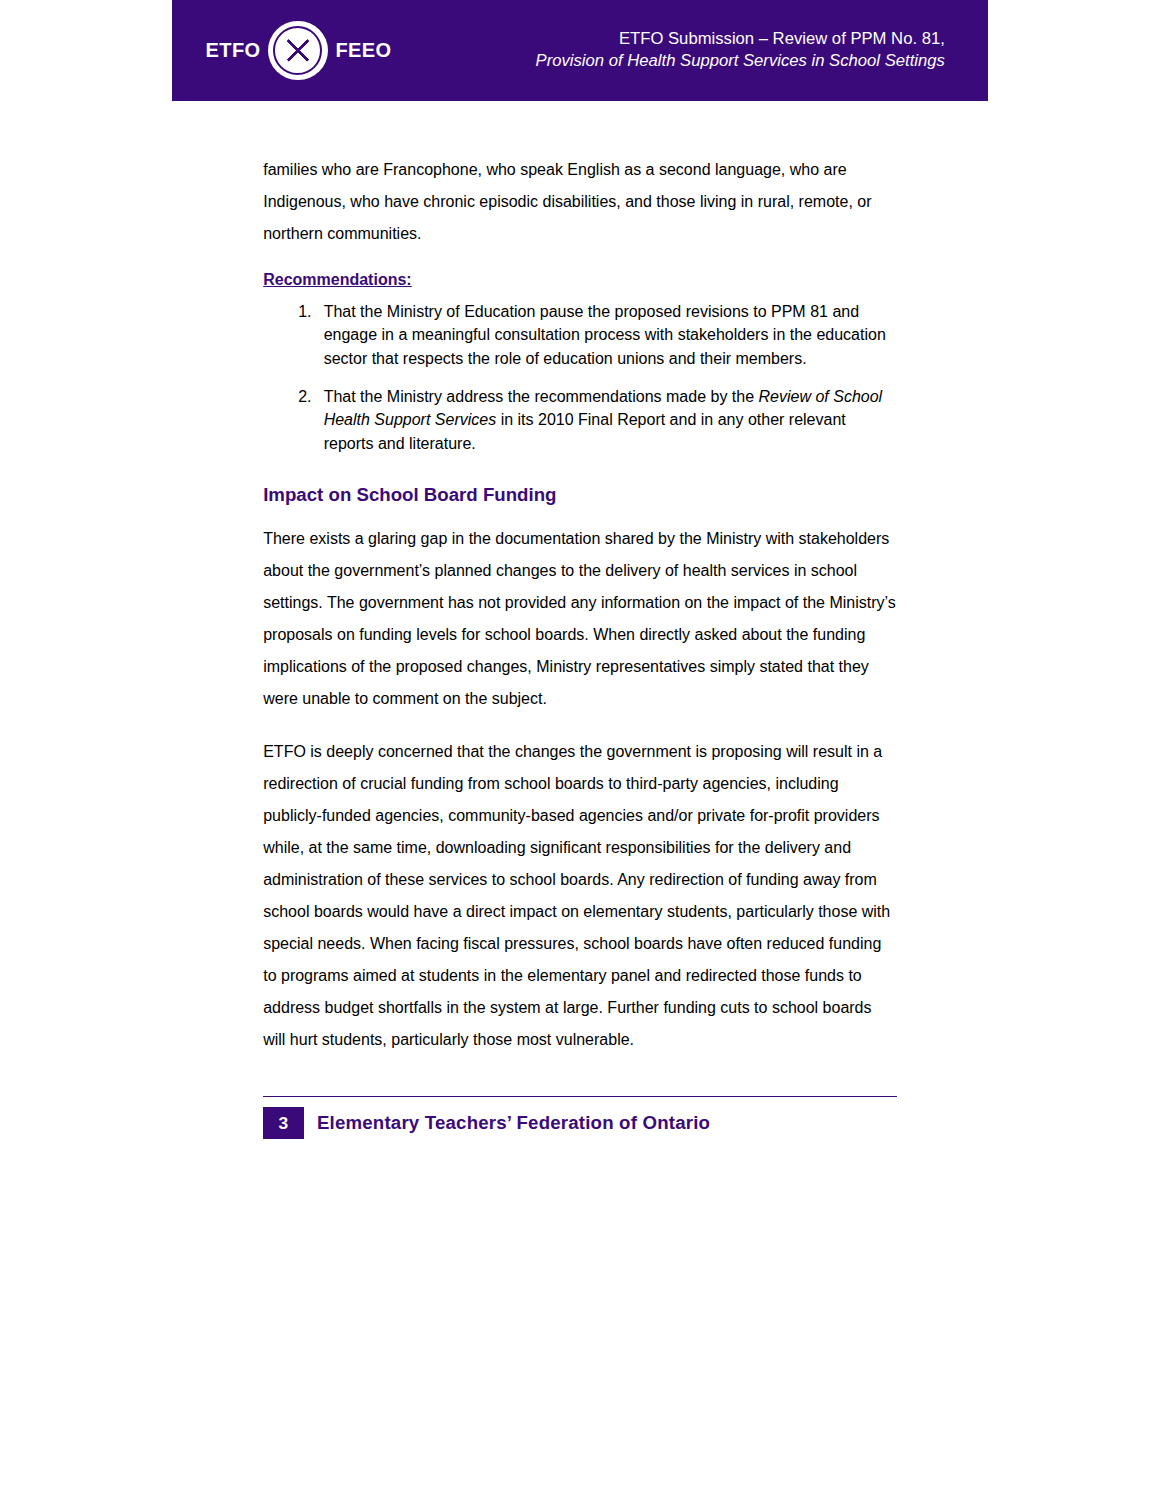ETFO FEEO
ETFO Submission – Review of PPM No. 81,
Provision of Health Support Services in School Settings
families who are Francophone, who speak English as a second language, who are Indigenous, who have chronic episodic disabilities, and those living in rural, remote, or northern communities.
Recommendations:
That the Ministry of Education pause the proposed revisions to PPM 81 and engage in a meaningful consultation process with stakeholders in the education sector that respects the role of education unions and their members.
That the Ministry address the recommendations made by the Review of School Health Support Services in its 2010 Final Report and in any other relevant reports and literature.
Impact on School Board Funding
There exists a glaring gap in the documentation shared by the Ministry with stakeholders about the government’s planned changes to the delivery of health services in school settings. The government has not provided any information on the impact of the Ministry’s proposals on funding levels for school boards. When directly asked about the funding implications of the proposed changes, Ministry representatives simply stated that they were unable to comment on the subject.
ETFO is deeply concerned that the changes the government is proposing will result in a redirection of crucial funding from school boards to third-party agencies, including publicly-funded agencies, community-based agencies and/or private for-profit providers while, at the same time, downloading significant responsibilities for the delivery and administration of these services to school boards. Any redirection of funding away from school boards would have a direct impact on elementary students, particularly those with special needs. When facing fiscal pressures, school boards have often reduced funding to programs aimed at students in the elementary panel and redirected those funds to address budget shortfalls in the system at large. Further funding cuts to school boards will hurt students, particularly those most vulnerable.
3
Elementary Teachers’ Federation of Ontario